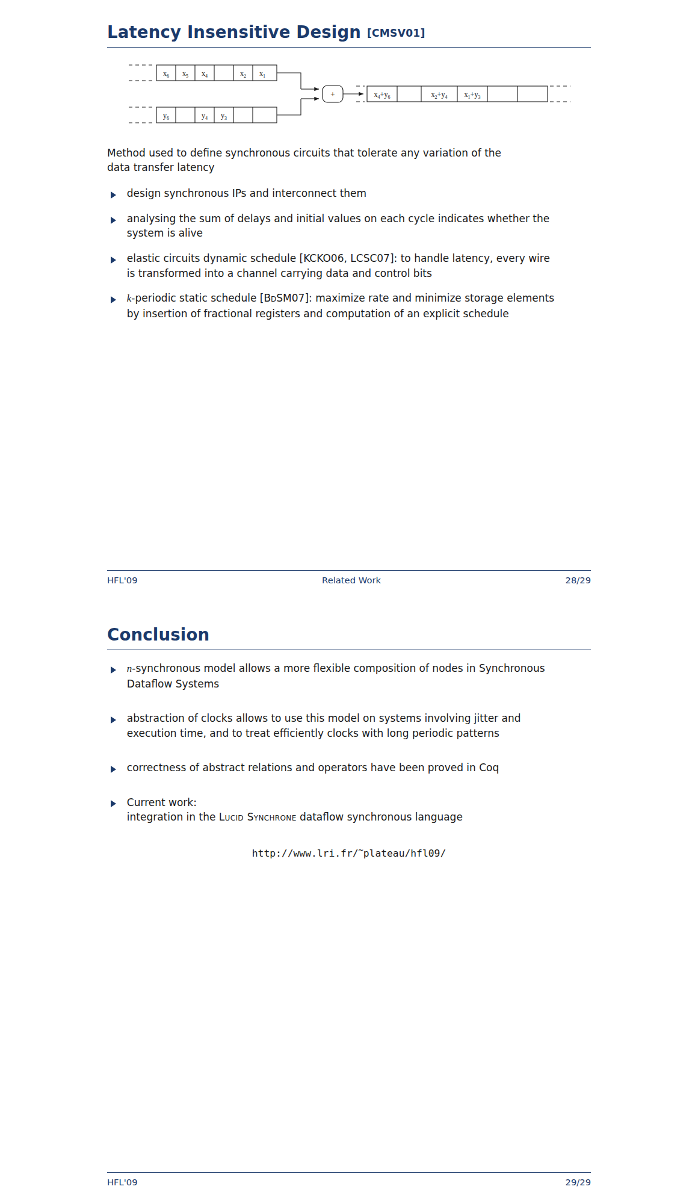Latency Insensitive Design [CMSV01]
x6 x5 x4 x2 x1 y6 y4 y3 + x4+y6 x2+y4 x1+y3
Method used to define synchronous circuits that tolerate any variation of the data transfer latency
design synchronous IPs and interconnect them
analysing the sum of delays and initial values on each cycle indicates whether the system is alive
elastic circuits dynamic schedule [KCKO06, LCSC07]: to handle latency, every wire is transformed into a channel carrying data and control bits
k-periodic static schedule [BdSM07]: maximize rate and minimize storage elements by insertion of fractional registers and computation of an explicit schedule
HFL'09
Related Work
28/29
Conclusion
n-synchronous model allows a more flexible composition of nodes in Synchronous Dataflow Systems
abstraction of clocks allows to use this model on systems involving jitter and execution time, and to treat efficiently clocks with long periodic patterns
correctness of abstract relations and operators have been proved in Coq
Current work:
integration in the Lucid Synchrone dataflow synchronous language
http://www.lri.fr/~plateau/hfl09/
HFL'09
29/29